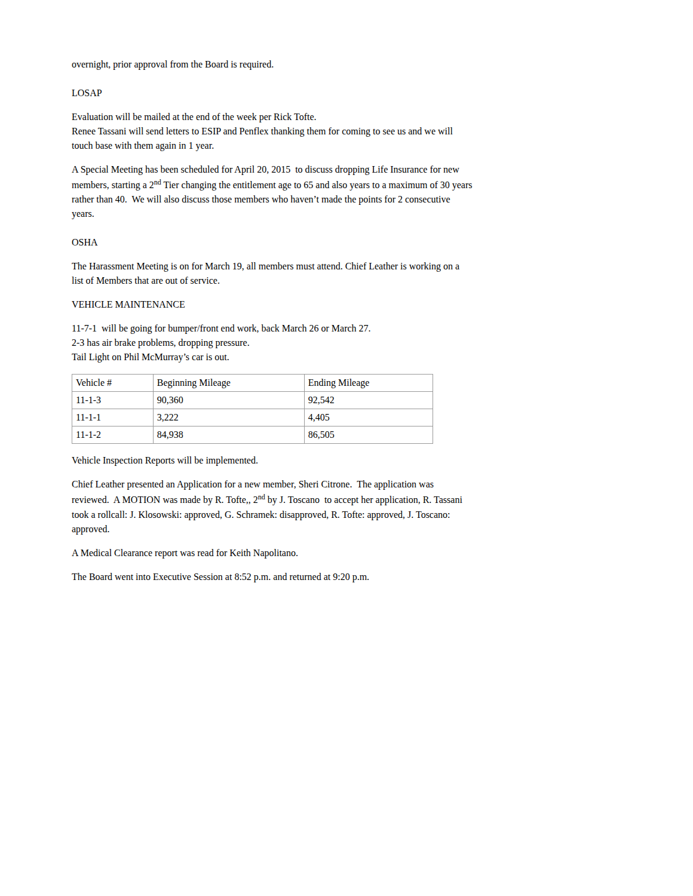overnight, prior approval from the Board is required.
LOSAP
Evaluation will be mailed at the end of the week per Rick Tofte.
Renee Tassani will send letters to ESIP and Penflex thanking them for coming to see us and we will touch base with them again in 1 year.
A Special Meeting has been scheduled for April 20, 2015 to discuss dropping Life Insurance for new members, starting a 2nd Tier changing the entitlement age to 65 and also years to a maximum of 30 years rather than 40. We will also discuss those members who haven’t made the points for 2 consecutive years.
OSHA
The Harassment Meeting is on for March 19, all members must attend. Chief Leather is working on a list of Members that are out of service.
VEHICLE MAINTENANCE
11-7-1 will be going for bumper/front end work, back March 26 or March 27.
2-3 has air brake problems, dropping pressure.
Tail Light on Phil McMurray’s car is out.
| Vehicle # | Beginning Mileage | Ending Mileage |
| 11-1-3 | 90,360 | 92,542 |
| 11-1-1 | 3,222 | 4,405 |
| 11-1-2 | 84,938 | 86,505 |
Vehicle Inspection Reports will be implemented.
Chief Leather presented an Application for a new member, Sheri Citrone. The application was reviewed. A MOTION was made by R. Tofte,, 2nd by J. Toscano to accept her application, R. Tassani took a rollcall: J. Klosowski: approved, G. Schramek: disapproved, R. Tofte: approved, J. Toscano: approved.
A Medical Clearance report was read for Keith Napolitano.
The Board went into Executive Session at 8:52 p.m. and returned at 9:20 p.m.